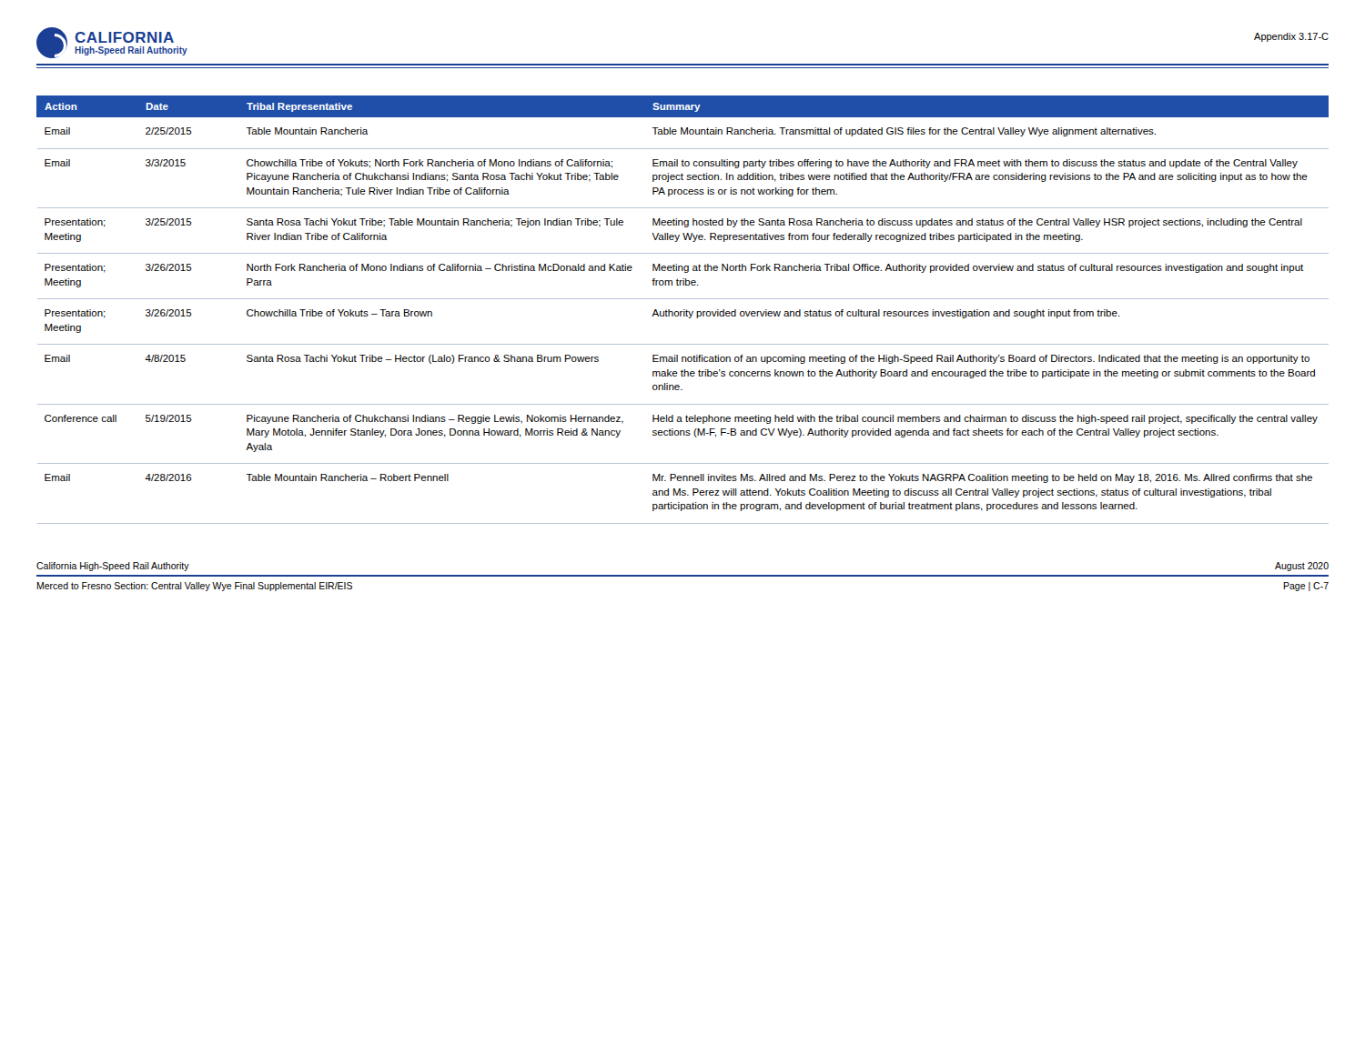CALIFORNIA
High-Speed Rail Authority
Appendix 3.17-C
| Action | Date | Tribal Representative | Summary |
| --- | --- | --- | --- |
| Email | 2/25/2015 | Table Mountain Rancheria | Table Mountain Rancheria. Transmittal of updated GIS files for the Central Valley Wye alignment alternatives. |
| Email | 3/3/2015 | Chowchilla Tribe of Yokuts; North Fork Rancheria of Mono Indians of California; Picayune Rancheria of Chukchansi Indians; Santa Rosa Tachi Yokut Tribe; Table Mountain Rancheria; Tule River Indian Tribe of California | Email to consulting party tribes offering to have the Authority and FRA meet with them to discuss the status and update of the Central Valley project section. In addition, tribes were notified that the Authority/FRA are considering revisions to the PA and are soliciting input as to how the PA process is or is not working for them. |
| Presentation; Meeting | 3/25/2015 | Santa Rosa Tachi Yokut Tribe; Table Mountain Rancheria; Tejon Indian Tribe; Tule River Indian Tribe of California | Meeting hosted by the Santa Rosa Rancheria to discuss updates and status of the Central Valley HSR project sections, including the Central Valley Wye. Representatives from four federally recognized tribes participated in the meeting. |
| Presentation; Meeting | 3/26/2015 | North Fork Rancheria of Mono Indians of California – Christina McDonald and Katie Parra | Meeting at the North Fork Rancheria Tribal Office. Authority provided overview and status of cultural resources investigation and sought input from tribe. |
| Presentation; Meeting | 3/26/2015 | Chowchilla Tribe of Yokuts – Tara Brown | Authority provided overview and status of cultural resources investigation and sought input from tribe. |
| Email | 4/8/2015 | Santa Rosa Tachi Yokut Tribe – Hector (Lalo) Franco & Shana Brum Powers | Email notification of an upcoming meeting of the High-Speed Rail Authority’s Board of Directors. Indicated that the meeting is an opportunity to make the tribe’s concerns known to the Authority Board and encouraged the tribe to participate in the meeting or submit comments to the Board online. |
| Conference call | 5/19/2015 | Picayune Rancheria of Chukchansi Indians – Reggie Lewis, Nokomis Hernandez, Mary Motola, Jennifer Stanley, Dora Jones, Donna Howard, Morris Reid & Nancy Ayala | Held a telephone meeting held with the tribal council members and chairman to discuss the high-speed rail project, specifically the central valley sections (M-F, F-B and CV Wye). Authority provided agenda and fact sheets for each of the Central Valley project sections. |
| Email | 4/28/2016 | Table Mountain Rancheria – Robert Pennell | Mr. Pennell invites Ms. Allred and Ms. Perez to the Yokuts NAGRPA Coalition meeting to be held on May 18, 2016. Ms. Allred confirms that she and Ms. Perez will attend. Yokuts Coalition Meeting to discuss all Central Valley project sections, status of cultural investigations, tribal participation in the program, and development of burial treatment plans, procedures and lessons learned. |
California High-Speed Rail Authority
August 2020
Merced to Fresno Section: Central Valley Wye Final Supplemental EIR/EIS
Page | C-7